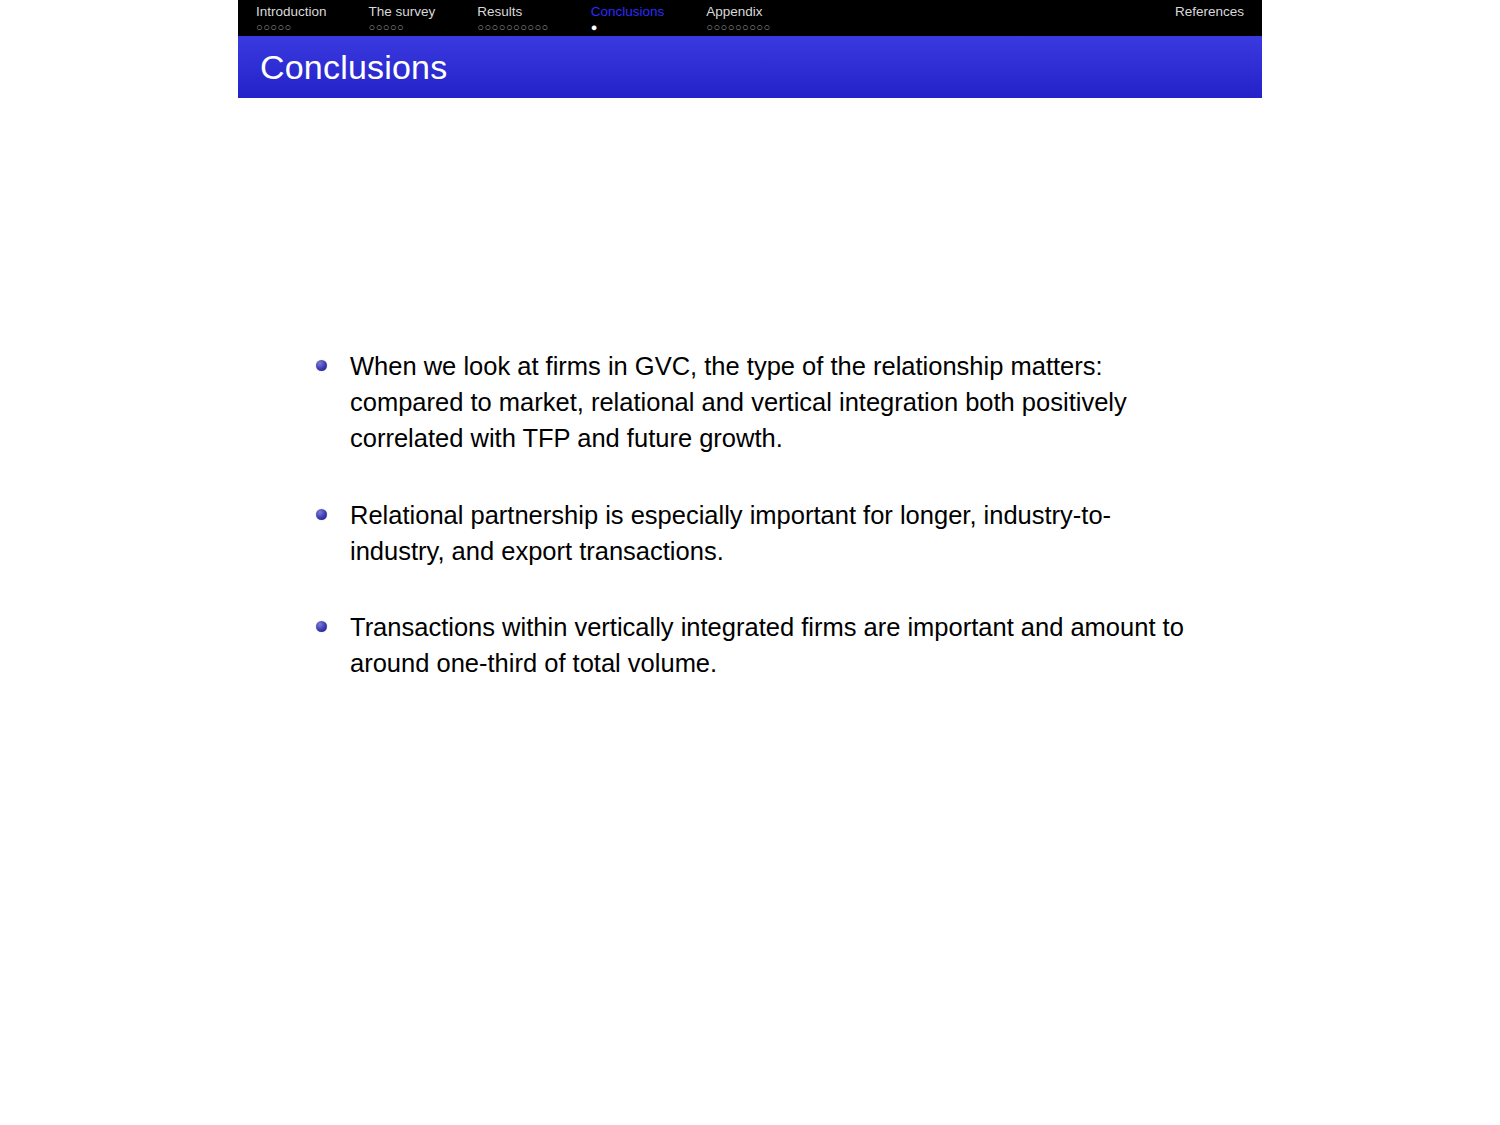Introduction ○○○○○
The survey ○○○○○
Results ○○○○○○○○○○
Conclusions ●
Appendix ○○○○○○○○○
References
Conclusions
When we look at firms in GVC, the type of the relationship matters: compared to market, relational and vertical integration both positively correlated with TFP and future growth.
Relational partnership is especially important for longer, industry-to-industry, and export transactions.
Transactions within vertically integrated firms are important and amount to around one-third of total volume.